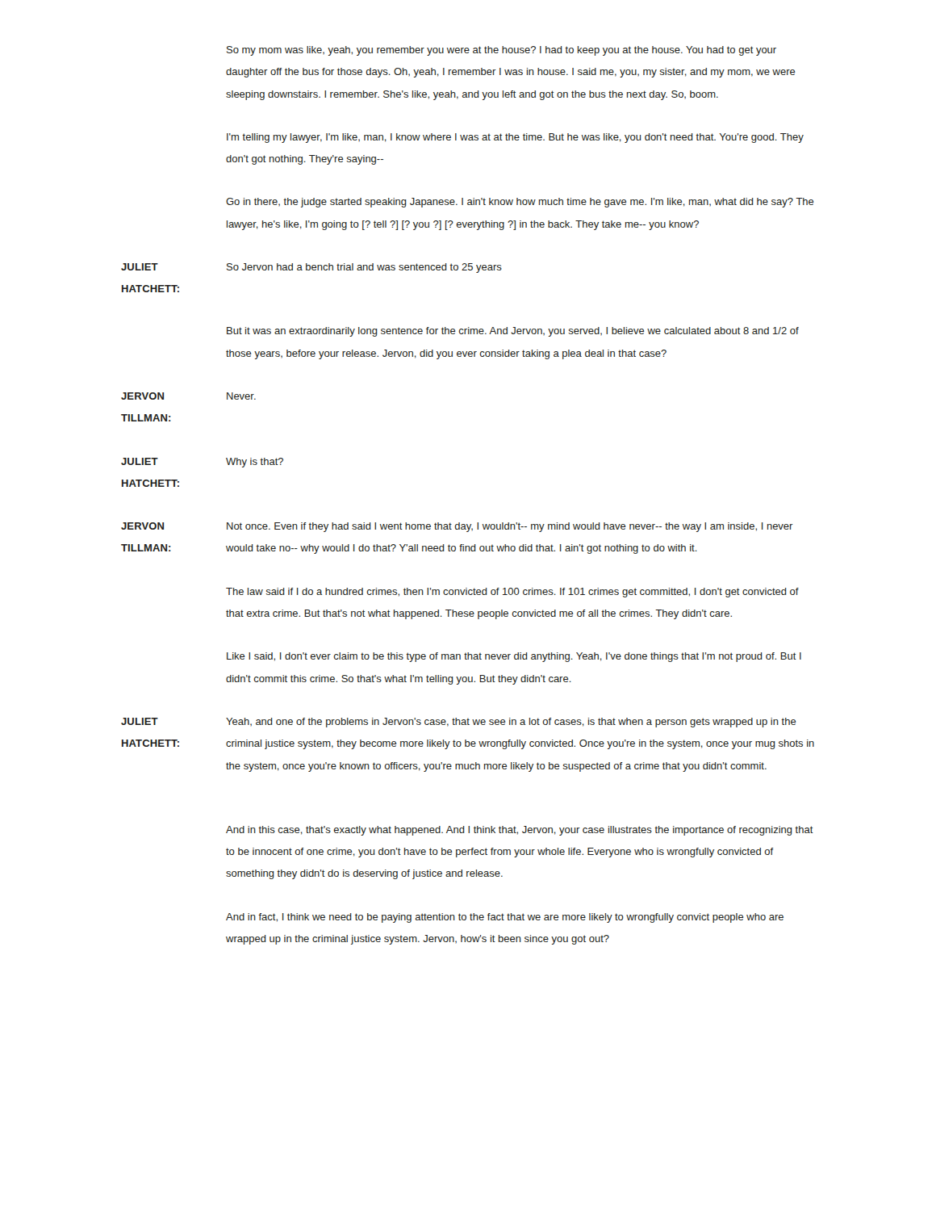So my mom was like, yeah, you remember you were at the house? I had to keep you at the house. You had to get your daughter off the bus for those days. Oh, yeah, I remember I was in house. I said me, you, my sister, and my mom, we were sleeping downstairs. I remember. She's like, yeah, and you left and got on the bus the next day. So, boom.
I'm telling my lawyer, I'm like, man, I know where I was at at the time. But he was like, you don't need that. You're good. They don't got nothing. They're saying--
Go in there, the judge started speaking Japanese. I ain't know how much time he gave me. I'm like, man, what did he say? The lawyer, he's like, I'm going to [? tell ?] [? you ?] [? everything ?] in the back. They take me-- you know?
Juliet Hatchett:
So Jervon had a bench trial and was sentenced to 25 years
But it was an extraordinarily long sentence for the crime. And Jervon, you served, I believe we calculated about 8 and 1/2 of those years, before your release. Jervon, did you ever consider taking a plea deal in that case?
Jervon Tillman:
Never.
Juliet Hatchett:
Why is that?
Jervon Tillman:
Not once. Even if they had said I went home that day, I wouldn't-- my mind would have never-- the way I am inside, I never would take no-- why would I do that? Y'all need to find out who did that. I ain't got nothing to do with it.
The law said if I do a hundred crimes, then I'm convicted of 100 crimes. If 101 crimes get committed, I don't get convicted of that extra crime. But that's not what happened. These people convicted me of all the crimes. They didn't care.
Like I said, I don't ever claim to be this type of man that never did anything. Yeah, I've done things that I'm not proud of. But I didn't commit this crime. So that's what I'm telling you. But they didn't care.
Juliet Hatchett:
Yeah, and one of the problems in Jervon's case, that we see in a lot of cases, is that when a person gets wrapped up in the criminal justice system, they become more likely to be wrongfully convicted. Once you're in the system, once your mug shots in the system, once you're known to officers, you're much more likely to be suspected of a crime that you didn't commit.
And in this case, that's exactly what happened. And I think that, Jervon, your case illustrates the importance of recognizing that to be innocent of one crime, you don't have to be perfect from your whole life. Everyone who is wrongfully convicted of something they didn't do is deserving of justice and release.
And in fact, I think we need to be paying attention to the fact that we are more likely to wrongfully convict people who are wrapped up in the criminal justice system. Jervon, how's it been since you got out?